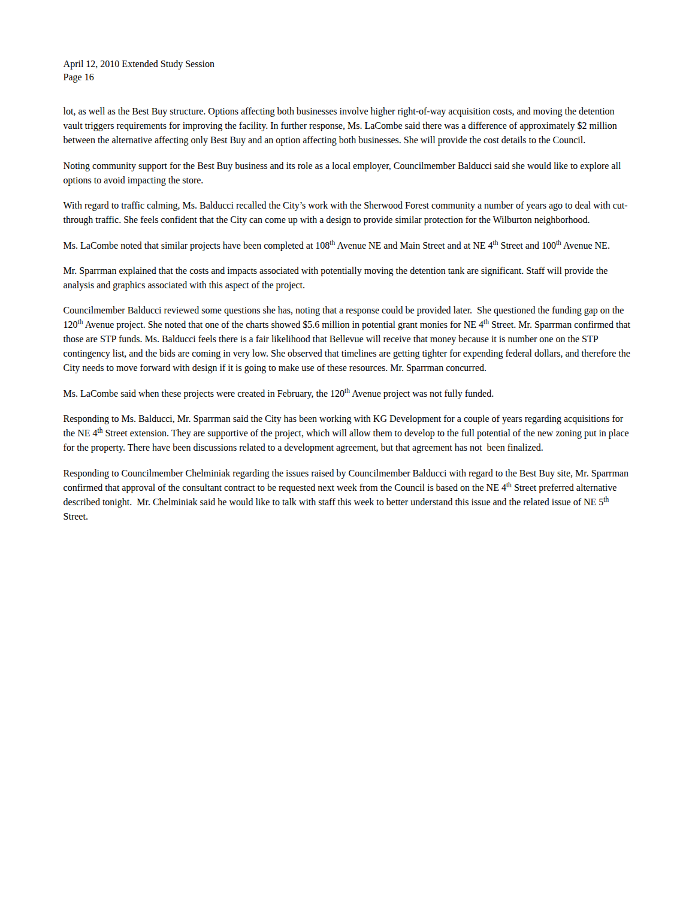April 12, 2010 Extended Study Session
Page 16
lot, as well as the Best Buy structure. Options affecting both businesses involve higher right-of-way acquisition costs, and moving the detention vault triggers requirements for improving the facility. In further response, Ms. LaCombe said there was a difference of approximately $2 million between the alternative affecting only Best Buy and an option affecting both businesses. She will provide the cost details to the Council.
Noting community support for the Best Buy business and its role as a local employer, Councilmember Balducci said she would like to explore all options to avoid impacting the store.
With regard to traffic calming, Ms. Balducci recalled the City’s work with the Sherwood Forest community a number of years ago to deal with cut-through traffic. She feels confident that the City can come up with a design to provide similar protection for the Wilburton neighborhood.
Ms. LaCombe noted that similar projects have been completed at 108th Avenue NE and Main Street and at NE 4th Street and 100th Avenue NE.
Mr. Sparrman explained that the costs and impacts associated with potentially moving the detention tank are significant. Staff will provide the analysis and graphics associated with this aspect of the project.
Councilmember Balducci reviewed some questions she has, noting that a response could be provided later. She questioned the funding gap on the 120th Avenue project. She noted that one of the charts showed $5.6 million in potential grant monies for NE 4th Street. Mr. Sparrman confirmed that those are STP funds. Ms. Balducci feels there is a fair likelihood that Bellevue will receive that money because it is number one on the STP contingency list, and the bids are coming in very low. She observed that timelines are getting tighter for expending federal dollars, and therefore the City needs to move forward with design if it is going to make use of these resources. Mr. Sparrman concurred.
Ms. LaCombe said when these projects were created in February, the 120th Avenue project was not fully funded.
Responding to Ms. Balducci, Mr. Sparrman said the City has been working with KG Development for a couple of years regarding acquisitions for the NE 4th Street extension. They are supportive of the project, which will allow them to develop to the full potential of the new zoning put in place for the property. There have been discussions related to a development agreement, but that agreement has not been finalized.
Responding to Councilmember Chelminiak regarding the issues raised by Councilmember Balducci with regard to the Best Buy site, Mr. Sparrman confirmed that approval of the consultant contract to be requested next week from the Council is based on the NE 4th Street preferred alternative described tonight. Mr. Chelminiak said he would like to talk with staff this week to better understand this issue and the related issue of NE 5th Street.